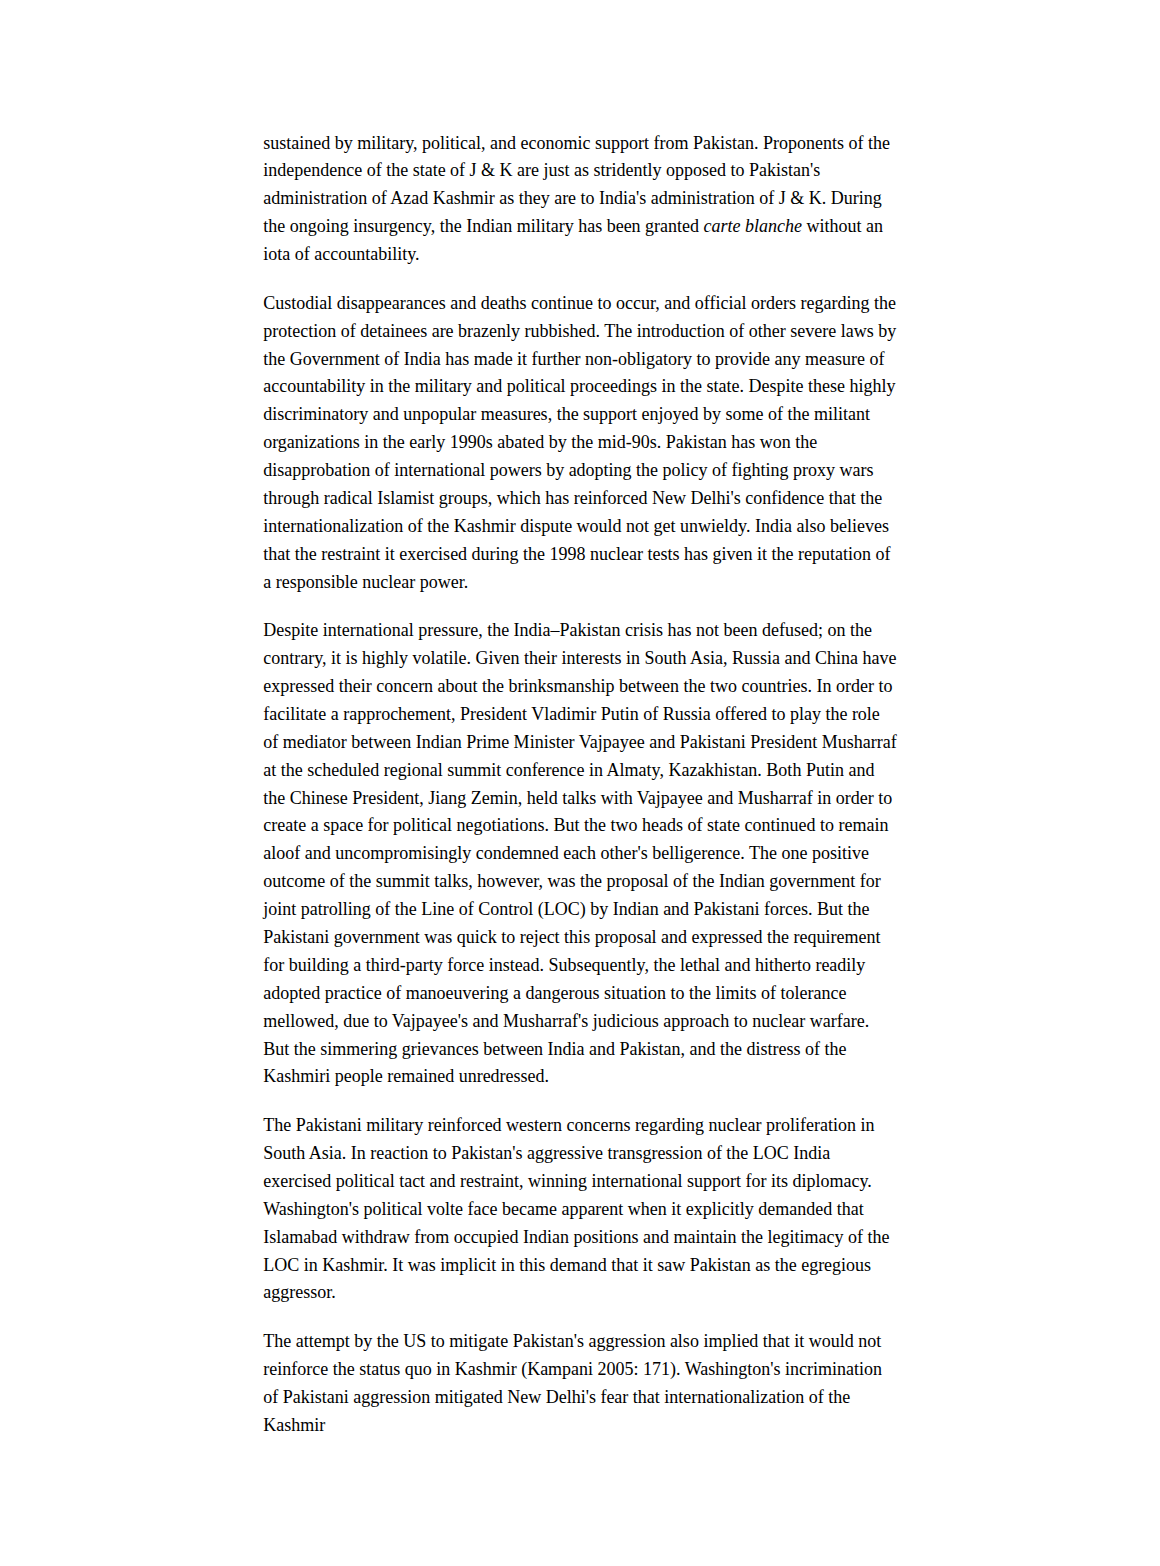sustained by military, political, and economic support from Pakistan. Proponents of the independence of the state of J & K are just as stridently opposed to Pakistan's administration of Azad Kashmir as they are to India's administration of J & K. During the ongoing insurgency, the Indian military has been granted carte blanche without an iota of accountability.
Custodial disappearances and deaths continue to occur, and official orders regarding the protection of detainees are brazenly rubbished. The introduction of other severe laws by the Government of India has made it further non-obligatory to provide any measure of accountability in the military and political proceedings in the state. Despite these highly discriminatory and unpopular measures, the support enjoyed by some of the militant organizations in the early 1990s abated by the mid-90s. Pakistan has won the disapprobation of international powers by adopting the policy of fighting proxy wars through radical Islamist groups, which has reinforced New Delhi's confidence that the internationalization of the Kashmir dispute would not get unwieldy. India also believes that the restraint it exercised during the 1998 nuclear tests has given it the reputation of a responsible nuclear power.
Despite international pressure, the India–Pakistan crisis has not been defused; on the contrary, it is highly volatile. Given their interests in South Asia, Russia and China have expressed their concern about the brinksmanship between the two countries. In order to facilitate a rapprochement, President Vladimir Putin of Russia offered to play the role of mediator between Indian Prime Minister Vajpayee and Pakistani President Musharraf at the scheduled regional summit conference in Almaty, Kazakhistan. Both Putin and the Chinese President, Jiang Zemin, held talks with Vajpayee and Musharraf in order to create a space for political negotiations. But the two heads of state continued to remain aloof and uncompromisingly condemned each other's belligerence. The one positive outcome of the summit talks, however, was the proposal of the Indian government for joint patrolling of the Line of Control (LOC) by Indian and Pakistani forces. But the Pakistani government was quick to reject this proposal and expressed the requirement for building a third-party force instead. Subsequently, the lethal and hitherto readily adopted practice of manoeuvering a dangerous situation to the limits of tolerance mellowed, due to Vajpayee's and Musharraf's judicious approach to nuclear warfare. But the simmering grievances between India and Pakistan, and the distress of the Kashmiri people remained unredressed.
The Pakistani military reinforced western concerns regarding nuclear proliferation in South Asia. In reaction to Pakistan's aggressive transgression of the LOC India exercised political tact and restraint, winning international support for its diplomacy. Washington's political volte face became apparent when it explicitly demanded that Islamabad withdraw from occupied Indian positions and maintain the legitimacy of the LOC in Kashmir. It was implicit in this demand that it saw Pakistan as the egregious aggressor.
The attempt by the US to mitigate Pakistan's aggression also implied that it would not reinforce the status quo in Kashmir (Kampani 2005: 171). Washington's incrimination of Pakistani aggression mitigated New Delhi's fear that internationalization of the Kashmir